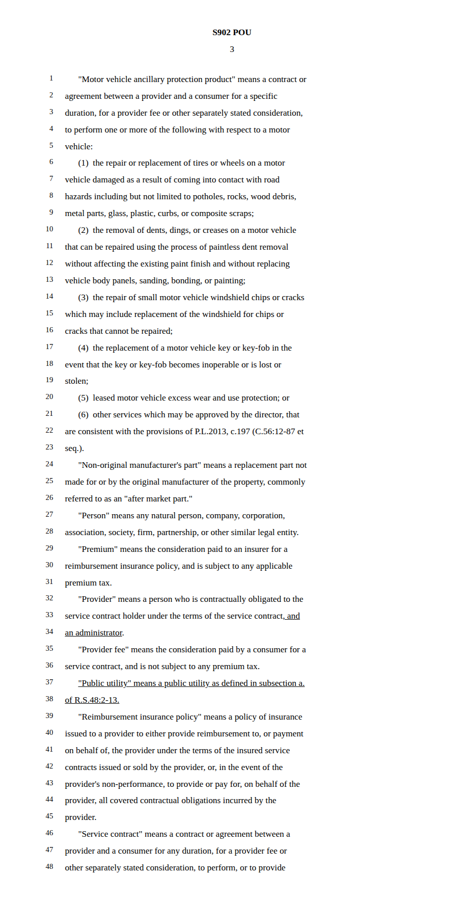S902 POU
3
"Motor vehicle ancillary protection product" means a contract or
agreement between a provider and a consumer for a specific
duration, for a provider fee or other separately stated consideration,
to perform one or more of the following with respect to a motor
vehicle:
(1) the repair or replacement of tires or wheels on a motor
vehicle damaged as a result of coming into contact with road
hazards including but not limited to potholes, rocks, wood debris,
metal parts, glass, plastic, curbs, or composite scraps;
(2) the removal of dents, dings, or creases on a motor vehicle
that can be repaired using the process of paintless dent removal
without affecting the existing paint finish and without replacing
vehicle body panels, sanding, bonding, or painting;
(3) the repair of small motor vehicle windshield chips or cracks
which may include replacement of the windshield for chips or
cracks that cannot be repaired;
(4) the replacement of a motor vehicle key or key-fob in the
event that the key or key-fob becomes inoperable or is lost or
stolen;
(5) leased motor vehicle excess wear and use protection; or
(6) other services which may be approved by the director, that
are consistent with the provisions of P.L.2013, c.197 (C.56:12-87 et
seq.).
"Non-original manufacturer's part" means a replacement part not
made for or by the original manufacturer of the property, commonly
referred to as an "after market part."
"Person" means any natural person, company, corporation,
association, society, firm, partnership, or other similar legal entity.
"Premium" means the consideration paid to an insurer for a
reimbursement insurance policy, and is subject to any applicable
premium tax.
"Provider" means a person who is contractually obligated to the
service contract holder under the terms of the service contract, and
an administrator.
"Provider fee" means the consideration paid by a consumer for a
service contract, and is not subject to any premium tax.
"Public utility" means a public utility as defined in subsection a.
of R.S.48:2-13.
"Reimbursement insurance policy" means a policy of insurance
issued to a provider to either provide reimbursement to, or payment
on behalf of, the provider under the terms of the insured service
contracts issued or sold by the provider, or, in the event of the
provider's non-performance, to provide or pay for, on behalf of the
provider, all covered contractual obligations incurred by the
provider.
"Service contract" means a contract or agreement between a
provider and a consumer for any duration, for a provider fee or
other separately stated consideration, to perform, or to provide